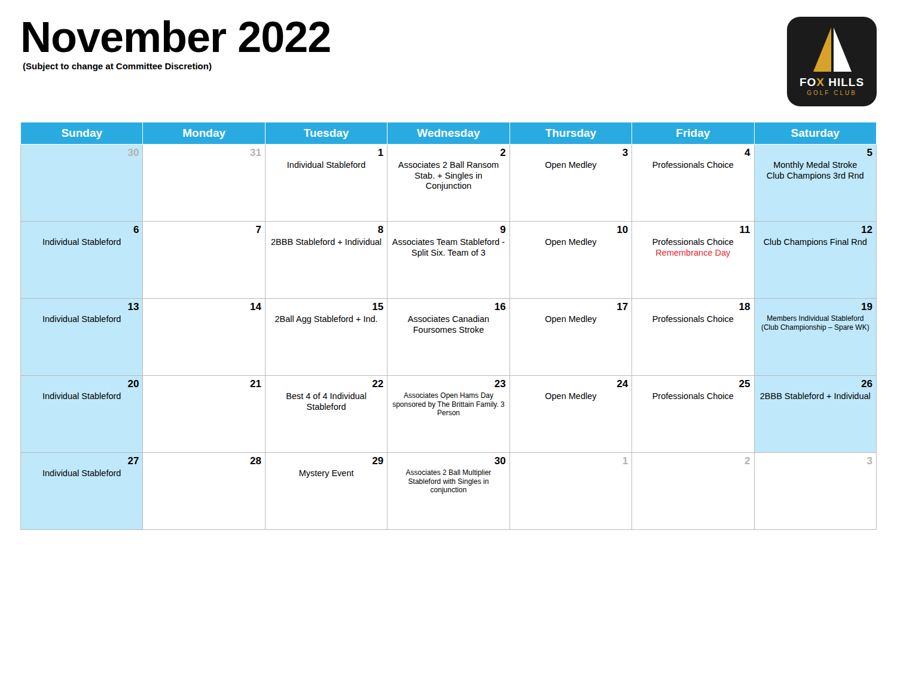November 2022
(Subject to change at Committee Discretion)
FOX HILLS
GOLF CLUB
| Sunday | Monday | Tuesday | Wednesday | Thursday | Friday | Saturday |
| --- | --- | --- | --- | --- | --- | --- |
| 30 | 31 | 1 Individual Stableford | 2 Associates 2 Ball Ransom Stab. + Singles in Conjunction | 3 Open Medley | 4 Professionals Choice | 5 Monthly Medal Stroke Club Champions 3rd Rnd |
| 6 Individual Stableford | 7 | 8 2BBB Stableford + Individual | 9 Associates Team Stableford - Split Six. Team of 3 | 10 Open Medley | 11 Professionals Choice Remembrance Day | 12 Club Champions Final Rnd |
| 13 Individual Stableford | 14 | 15 2Ball Agg Stableford + Ind. | 16 Associates Canadian Foursomes Stroke | 17 Open Medley | 18 Professionals Choice | 19 Members Individual Stableford (Club Championship – Spare WK) |
| 20 Individual Stableford | 21 | 22 Best 4 of 4 Individual Stableford | 23 Associates Open Hams Day sponsored by The Brittain Family. 3 Person | 24 Open Medley | 25 Professionals Choice | 26 2BBB Stableford + Individual |
| 27 Individual Stableford | 28 | 29 Mystery Event | 30 Associates 2 Ball Multiplier Stableford with Singles in conjunction | 1 | 2 | 3 |